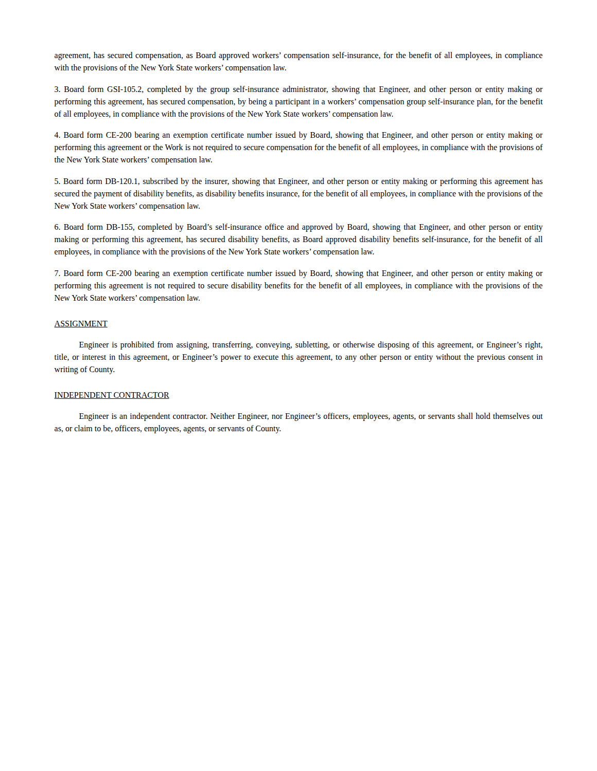agreement, has secured compensation, as Board approved workers’ compensation self-insurance, for the benefit of all employees, in compliance with the provisions of the New York State workers’ compensation law.
3. Board form GSI-105.2, completed by the group self-insurance administrator, showing that Engineer, and other person or entity making or performing this agreement, has secured compensation, by being a participant in a workers’ compensation group self-insurance plan, for the benefit of all employees, in compliance with the provisions of the New York State workers’ compensation law.
4. Board form CE-200 bearing an exemption certificate number issued by Board, showing that Engineer, and other person or entity making or performing this agreement or the Work is not required to secure compensation for the benefit of all employees, in compliance with the provisions of the New York State workers’ compensation law.
5. Board form DB-120.1, subscribed by the insurer, showing that Engineer, and other person or entity making or performing this agreement has secured the payment of disability benefits, as disability benefits insurance, for the benefit of all employees, in compliance with the provisions of the New York State workers’ compensation law.
6. Board form DB-155, completed by Board’s self-insurance office and approved by Board, showing that Engineer, and other person or entity making or performing this agreement, has secured disability benefits, as Board approved disability benefits self-insurance, for the benefit of all employees, in compliance with the provisions of the New York State workers’ compensation law.
7. Board form CE-200 bearing an exemption certificate number issued by Board, showing that Engineer, and other person or entity making or performing this agreement is not required to secure disability benefits for the benefit of all employees, in compliance with the provisions of the New York State workers’ compensation law.
ASSIGNMENT
Engineer is prohibited from assigning, transferring, conveying, subletting, or otherwise disposing of this agreement, or Engineer’s right, title, or interest in this agreement, or Engineer’s power to execute this agreement, to any other person or entity without the previous consent in writing of County.
INDEPENDENT CONTRACTOR
Engineer is an independent contractor. Neither Engineer, nor Engineer’s officers, employees, agents, or servants shall hold themselves out as, or claim to be, officers, employees, agents, or servants of County.